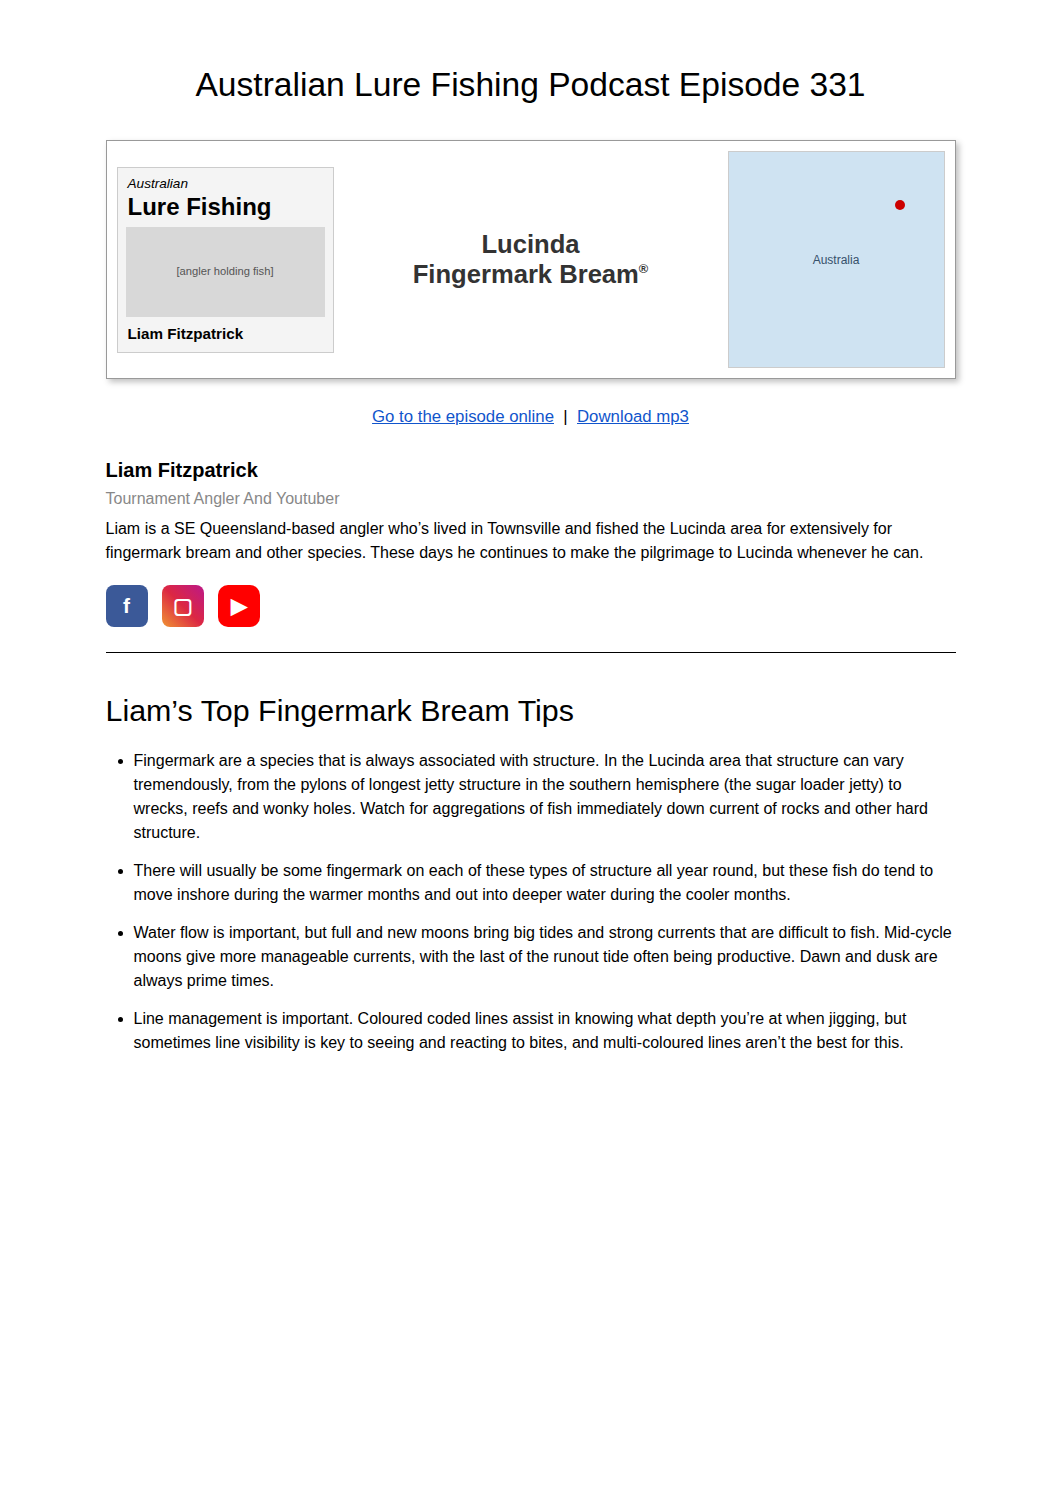Australian Lure Fishing Podcast Episode 331
Australian
Lure Fishing
[angler holding fish]
Liam Fitzpatrick
Lucinda
Fingermark Bream®
Australia
Go to the episode online | Download mp3
Liam Fitzpatrick
Tournament Angler And Youtuber
Liam is a SE Queensland-based angler who’s lived in Townsville and fished the Lucinda area for extensively for fingermark bream and other species. These days he continues to make the pilgrimage to Lucinda whenever he can.
f ▢ ▶
Liam’s Top Fingermark Bream Tips
Fingermark are a species that is always associated with structure. In the Lucinda area that structure can vary tremendously, from the pylons of longest jetty structure in the southern hemisphere (the sugar loader jetty) to wrecks, reefs and wonky holes. Watch for aggregations of fish immediately down current of rocks and other hard structure.
There will usually be some fingermark on each of these types of structure all year round, but these fish do tend to move inshore during the warmer months and out into deeper water during the cooler months.
Water flow is important, but full and new moons bring big tides and strong currents that are difficult to fish. Mid-cycle moons give more manageable currents, with the last of the runout tide often being productive. Dawn and dusk are always prime times.
Line management is important. Coloured coded lines assist in knowing what depth you’re at when jigging, but sometimes line visibility is key to seeing and reacting to bites, and multi-coloured lines aren’t the best for this.